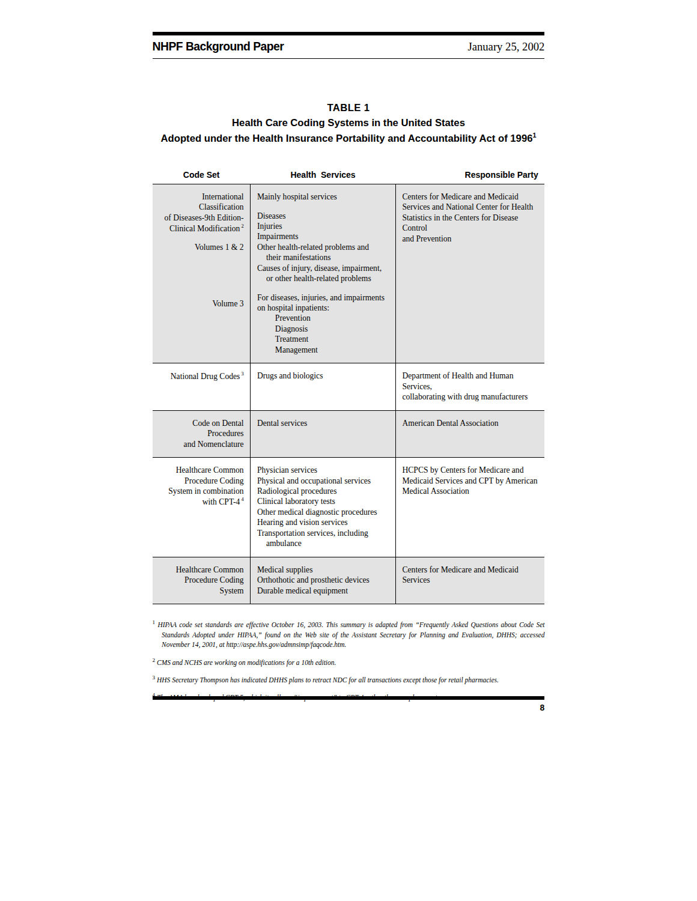NHPF Background Paper
January 25, 2002
TABLE 1
Health Care Coding Systems in the United States
Adopted under the Health Insurance Portability and Accountability Act of 19961
| Code Set | Health Services | Responsible Party |
| --- | --- | --- |
| International Classification of Diseases-9th Edition- Clinical Modification 2 Volumes 1 & 2 Volume 3 | Mainly hospital services Diseases Injuries Impairments Other health-related problems and their manifestations Causes of injury, disease, impairment, or other health-related problems For diseases, injuries, and impairments on hospital inpatients: Prevention Diagnosis Treatment Management | Centers for Medicare and Medicaid Services and National Center for Health Statistics in the Centers for Disease Control and Prevention |
| National Drug Codes 3 | Drugs and biologics | Department of Health and Human Services, collaborating with drug manufacturers |
| Code on Dental Procedures and Nomenclature | Dental services | American Dental Association |
| Healthcare Common Procedure Coding System in combination with CPT-4 4 | Physician services Physical and occupational services Radiological procedures Clinical laboratory tests Other medical diagnostic procedures Hearing and vision services Transportation services, including ambulance | HCPCS by Centers for Medicare and Medicaid Services and CPT by American Medical Association |
| Healthcare Common Procedure Coding System | Medical supplies Orthothotic and prosthetic devices Durable medical equipment | Centers for Medicare and Medicaid Services |
1 HIPAA code set standards are effective October 16, 2003. This summary is adapted from “Frequently Asked Questions about Code Set Standards Adopted under HIPAA,” found on the Web site of the Assistant Secretary for Planning and Evaluation, DHHS; accessed November 14, 2001, at http://aspe.hhs.gov/admnsimp/faqcode.htm.
2 CMS and NCHS are working on modifications for a 10th edition.
3 HHS Secretary Thompson has indicated DHHS plans to retract NDC for all transactions except those for retail pharmacies.
4 The AMA has developed CPT-5, which it calls an “improvement” to CPT-4 rather than a replacement.
8